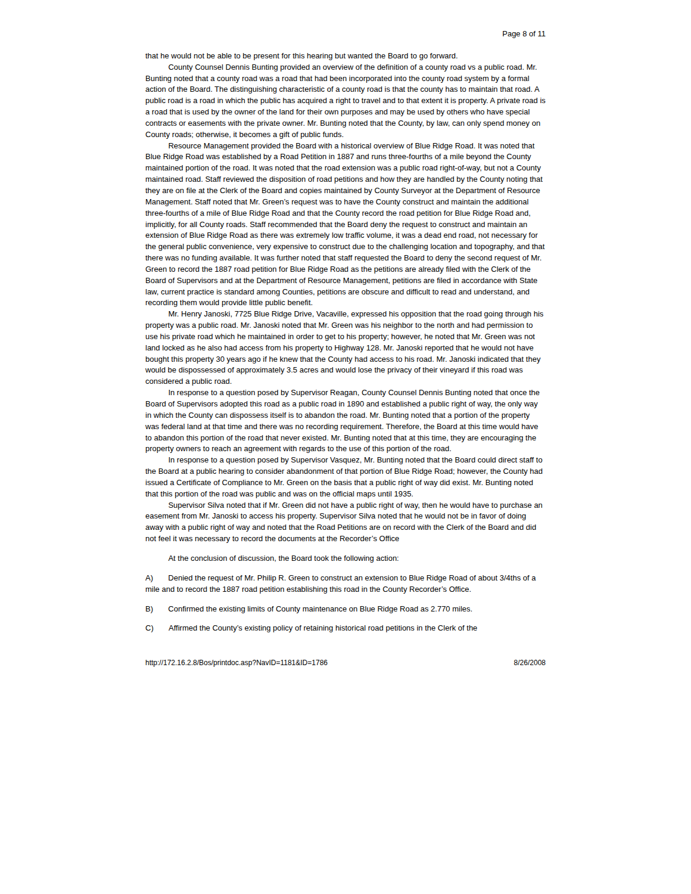Page 8 of 11
that he would not be able to be present for this hearing but wanted the Board to go forward.
County Counsel Dennis Bunting provided an overview of the definition of a county road vs a public road. Mr. Bunting noted that a county road was a road that had been incorporated into the county road system by a formal action of the Board. The distinguishing characteristic of a county road is that the county has to maintain that road. A public road is a road in which the public has acquired a right to travel and to that extent it is property. A private road is a road that is used by the owner of the land for their own purposes and may be used by others who have special contracts or easements with the private owner. Mr. Bunting noted that the County, by law, can only spend money on County roads; otherwise, it becomes a gift of public funds.
Resource Management provided the Board with a historical overview of Blue Ridge Road. It was noted that Blue Ridge Road was established by a Road Petition in 1887 and runs three-fourths of a mile beyond the County maintained portion of the road. It was noted that the road extension was a public road right-of-way, but not a County maintained road. Staff reviewed the disposition of road petitions and how they are handled by the County noting that they are on file at the Clerk of the Board and copies maintained by County Surveyor at the Department of Resource Management. Staff noted that Mr. Green’s request was to have the County construct and maintain the additional three-fourths of a mile of Blue Ridge Road and that the County record the road petition for Blue Ridge Road and, implicitly, for all County roads. Staff recommended that the Board deny the request to construct and maintain an extension of Blue Ridge Road as there was extremely low traffic volume, it was a dead end road, not necessary for the general public convenience, very expensive to construct due to the challenging location and topography, and that there was no funding available. It was further noted that staff requested the Board to deny the second request of Mr. Green to record the 1887 road petition for Blue Ridge Road as the petitions are already filed with the Clerk of the Board of Supervisors and at the Department of Resource Management, petitions are filed in accordance with State law, current practice is standard among Counties, petitions are obscure and difficult to read and understand, and recording them would provide little public benefit.
Mr. Henry Janoski, 7725 Blue Ridge Drive, Vacaville, expressed his opposition that the road going through his property was a public road. Mr. Janoski noted that Mr. Green was his neighbor to the north and had permission to use his private road which he maintained in order to get to his property; however, he noted that Mr. Green was not land locked as he also had access from his property to Highway 128. Mr. Janoski reported that he would not have bought this property 30 years ago if he knew that the County had access to his road. Mr. Janoski indicated that they would be dispossessed of approximately 3.5 acres and would lose the privacy of their vineyard if this road was considered a public road.
In response to a question posed by Supervisor Reagan, County Counsel Dennis Bunting noted that once the Board of Supervisors adopted this road as a public road in 1890 and established a public right of way, the only way in which the County can dispossess itself is to abandon the road. Mr. Bunting noted that a portion of the property was federal land at that time and there was no recording requirement. Therefore, the Board at this time would have to abandon this portion of the road that never existed. Mr. Bunting noted that at this time, they are encouraging the property owners to reach an agreement with regards to the use of this portion of the road.
In response to a question posed by Supervisor Vasquez, Mr. Bunting noted that the Board could direct staff to the Board at a public hearing to consider abandonment of that portion of Blue Ridge Road; however, the County had issued a Certificate of Compliance to Mr. Green on the basis that a public right of way did exist. Mr. Bunting noted that this portion of the road was public and was on the official maps until 1935.
Supervisor Silva noted that if Mr. Green did not have a public right of way, then he would have to purchase an easement from Mr. Janoski to access his property. Supervisor Silva noted that he would not be in favor of doing away with a public right of way and noted that the Road Petitions are on record with the Clerk of the Board and did not feel it was necessary to record the documents at the Recorder’s Office
At the conclusion of discussion, the Board took the following action:
A) Denied the request of Mr. Philip R. Green to construct an extension to Blue Ridge Road of about 3/4ths of a mile and to record the 1887 road petition establishing this road in the County Recorder’s Office.
B) Confirmed the existing limits of County maintenance on Blue Ridge Road as 2.770 miles.
C) Affirmed the County’s existing policy of retaining historical road petitions in the Clerk of the
http://172.16.2.8/Bos/printdoc.asp?NavID=1181&ID=1786
8/26/2008